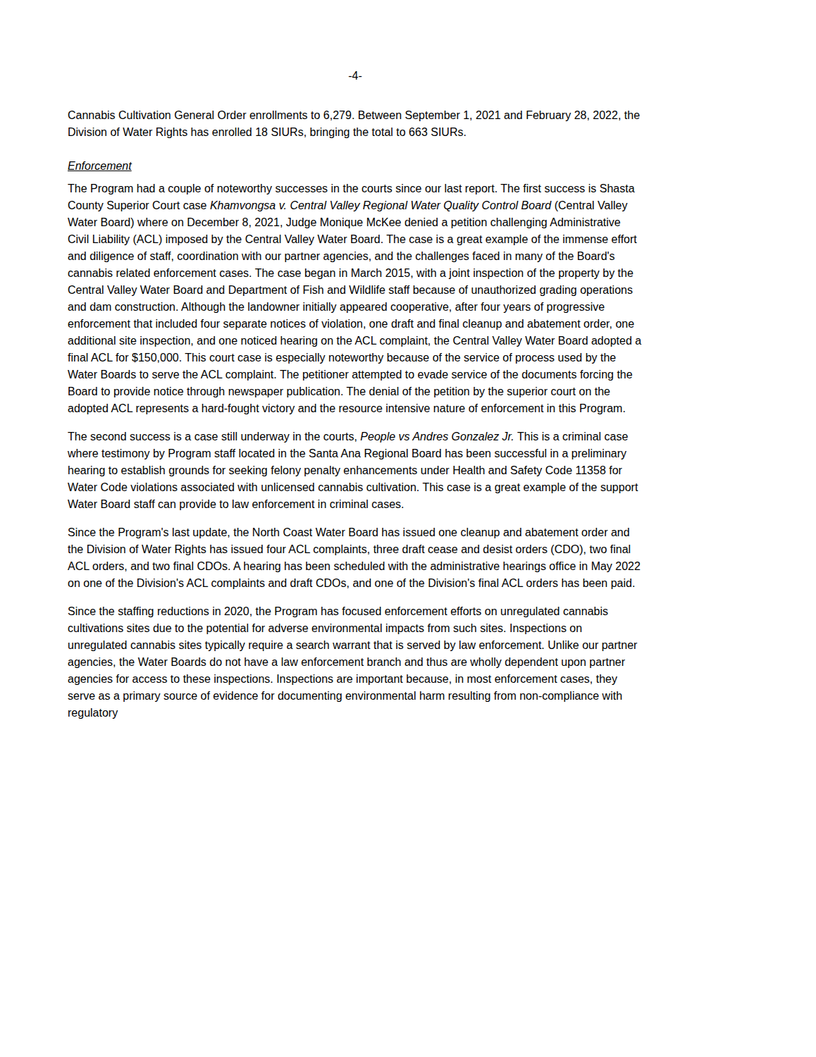-4-
Cannabis Cultivation General Order enrollments to 6,279. Between September 1, 2021 and February 28, 2022, the Division of Water Rights has enrolled 18 SIURs, bringing the total to 663 SIURs.
Enforcement
The Program had a couple of noteworthy successes in the courts since our last report. The first success is Shasta County Superior Court case Khamvongsa v. Central Valley Regional Water Quality Control Board (Central Valley Water Board) where on December 8, 2021, Judge Monique McKee denied a petition challenging Administrative Civil Liability (ACL) imposed by the Central Valley Water Board. The case is a great example of the immense effort and diligence of staff, coordination with our partner agencies, and the challenges faced in many of the Board's cannabis related enforcement cases. The case began in March 2015, with a joint inspection of the property by the Central Valley Water Board and Department of Fish and Wildlife staff because of unauthorized grading operations and dam construction. Although the landowner initially appeared cooperative, after four years of progressive enforcement that included four separate notices of violation, one draft and final cleanup and abatement order, one additional site inspection, and one noticed hearing on the ACL complaint, the Central Valley Water Board adopted a final ACL for $150,000. This court case is especially noteworthy because of the service of process used by the Water Boards to serve the ACL complaint. The petitioner attempted to evade service of the documents forcing the Board to provide notice through newspaper publication. The denial of the petition by the superior court on the adopted ACL represents a hard-fought victory and the resource intensive nature of enforcement in this Program.
The second success is a case still underway in the courts, People vs Andres Gonzalez Jr. This is a criminal case where testimony by Program staff located in the Santa Ana Regional Board has been successful in a preliminary hearing to establish grounds for seeking felony penalty enhancements under Health and Safety Code 11358 for Water Code violations associated with unlicensed cannabis cultivation. This case is a great example of the support Water Board staff can provide to law enforcement in criminal cases.
Since the Program's last update, the North Coast Water Board has issued one cleanup and abatement order and the Division of Water Rights has issued four ACL complaints, three draft cease and desist orders (CDO), two final ACL orders, and two final CDOs. A hearing has been scheduled with the administrative hearings office in May 2022 on one of the Division's ACL complaints and draft CDOs, and one of the Division's final ACL orders has been paid.
Since the staffing reductions in 2020, the Program has focused enforcement efforts on unregulated cannabis cultivations sites due to the potential for adverse environmental impacts from such sites. Inspections on unregulated cannabis sites typically require a search warrant that is served by law enforcement. Unlike our partner agencies, the Water Boards do not have a law enforcement branch and thus are wholly dependent upon partner agencies for access to these inspections. Inspections are important because, in most enforcement cases, they serve as a primary source of evidence for documenting environmental harm resulting from non-compliance with regulatory